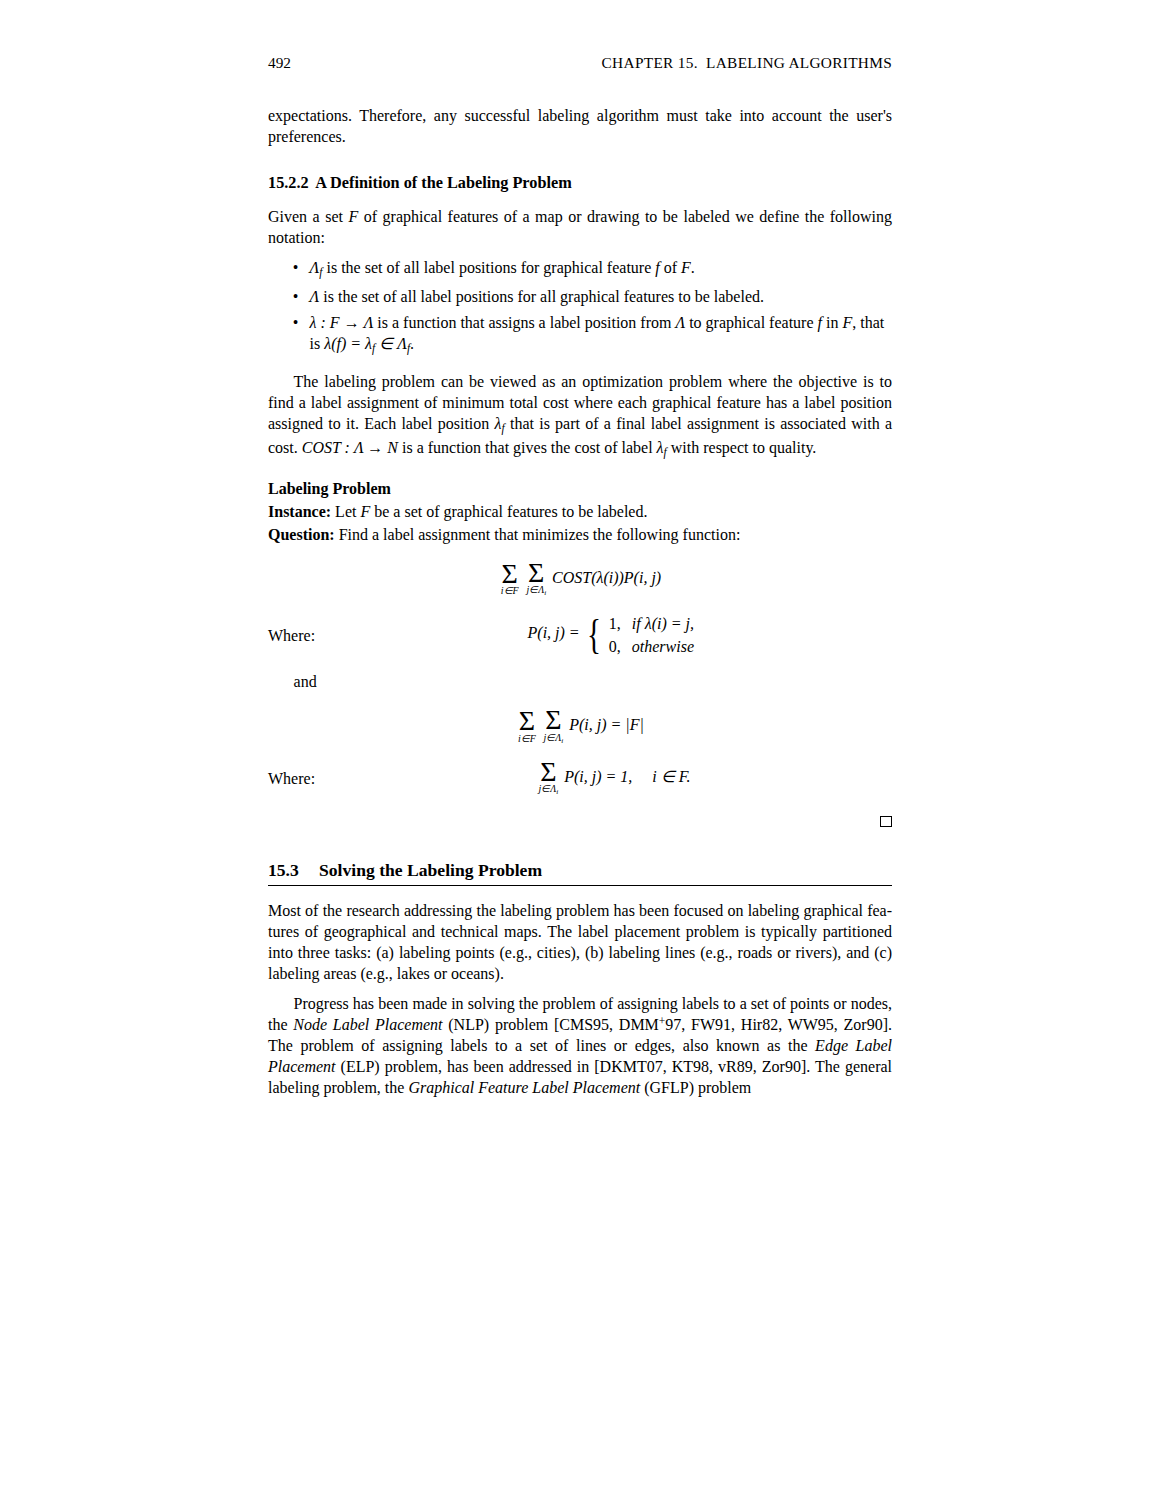492 CHAPTER 15. LABELING ALGORITHMS
expectations. Therefore, any successful labeling algorithm must take into account the user's preferences.
15.2.2 A Definition of the Labeling Problem
Given a set F of graphical features of a map or drawing to be labeled we define the following notation:
Λf is the set of all label positions for graphical feature f of F.
Λ is the set of all label positions for all graphical features to be labeled.
λ : F → Λ is a function that assigns a label position from Λ to graphical feature f in F, that is λ(f) = λf ∈ Λf.
The labeling problem can be viewed as an optimization problem where the objective is to find a label assignment of minimum total cost where each graphical feature has a label position assigned to it. Each label position λf that is part of a final label assignment is associated with a cost. COST : Λ → N is a function that gives the cost of label λf with respect to quality.
Labeling Problem
Instance: Let F be a set of graphical features to be labeled.
Question: Find a label assignment that minimizes the following function:
Σi∈F Σj∈Λi COST(λ(i))P(i, j)
Where:
P(i, j) = {
| 1, | if λ(i) = j, |
| 0, | otherwise |
and
Σi∈F Σj∈Λi P(i, j) = |F|
Where:
Σj∈Λi P(i, j) = 1, i ∈ F.
15.3 Solving the Labeling Problem
Most of the research addressing the labeling problem has been focused on labeling graphical features of geographical and technical maps. The label placement problem is typically partitioned into three tasks: (a) labeling points (e.g., cities), (b) labeling lines (e.g., roads or rivers), and (c) labeling areas (e.g., lakes or oceans).
Progress has been made in solving the problem of assigning labels to a set of points or nodes, the Node Label Placement (NLP) problem [CMS95, DMM+97, FW91, Hir82, WW95, Zor90]. The problem of assigning labels to a set of lines or edges, also known as the Edge Label Placement (ELP) problem, has been addressed in [DKMT07, KT98, vR89, Zor90]. The general labeling problem, the Graphical Feature Label Placement (GFLP) problem